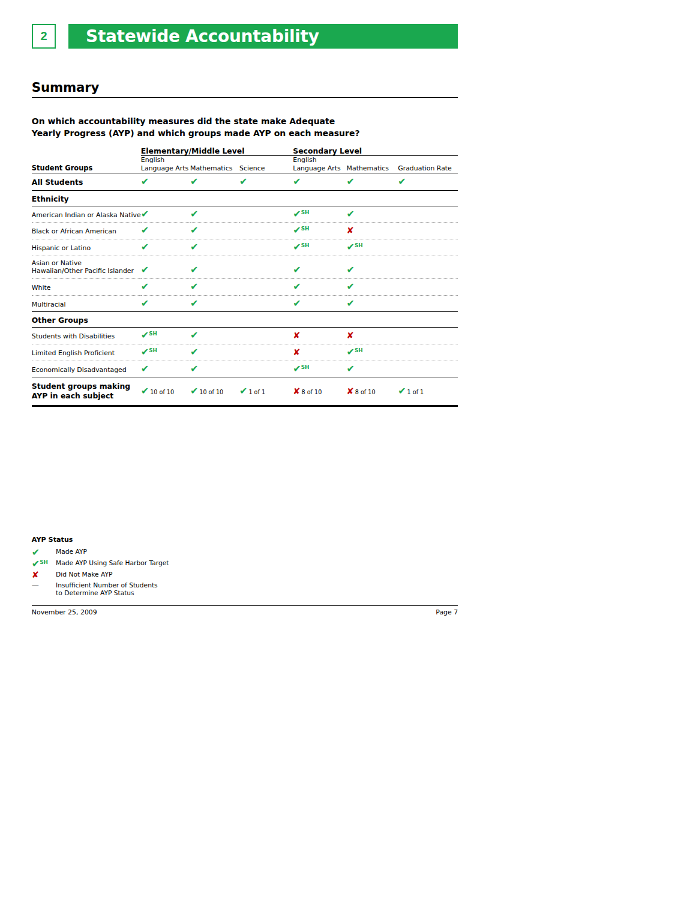2
Statewide Accountability
Summary
On which accountability measures did the state make Adequate
Yearly Progress (AYP) and which groups made AYP on each measure?
| | Elementary/Middle Level | Secondary Level |
| Student Groups | English Language Arts | Mathematics | Science | English Language Arts | Mathematics | Graduation Rate |
| All Students | ✔ | ✔ | ✔ | ✔ | ✔ | ✔ |
| Ethnicity | |
| American Indian or Alaska Native | ✔ | ✔ | | ✔ SH | ✔ | |
| Black or African American | ✔ | ✔ | | ✔ SH | ✘ | |
| Hispanic or Latino | ✔ | ✔ | | ✔ SH | ✔ SH | |
| Asian or Native Hawaiian/Other Pacific Islander | ✔ | ✔ | | ✔ | ✔ | |
| White | ✔ | ✔ | | ✔ | ✔ | |
| Multiracial | ✔ | ✔ | | ✔ | ✔ | |
| Other Groups | |
| Students with Disabilities | ✔ SH | ✔ | | ✘ | ✘ | |
| Limited English Proficient | ✔ SH | ✔ | | ✘ | ✔ SH | |
| Economically Disadvantaged | ✔ | ✔ | | ✔ SH | ✔ | |
| Student groups making AYP in each subject | ✔ 10 of 10 | ✔ 10 of 10 | ✔ 1 of 1 | ✘ 8 of 10 | ✘ 8 of 10 | ✔ 1 of 1 |
AYP Status
| ✔ | Made AYP |
| ✔ SH | Made AYP Using Safe Harbor Target |
| ✘ | Did Not Make AYP |
| — | Insufficient Number of Students to Determine AYP Status |
November 25, 2009
Page 7